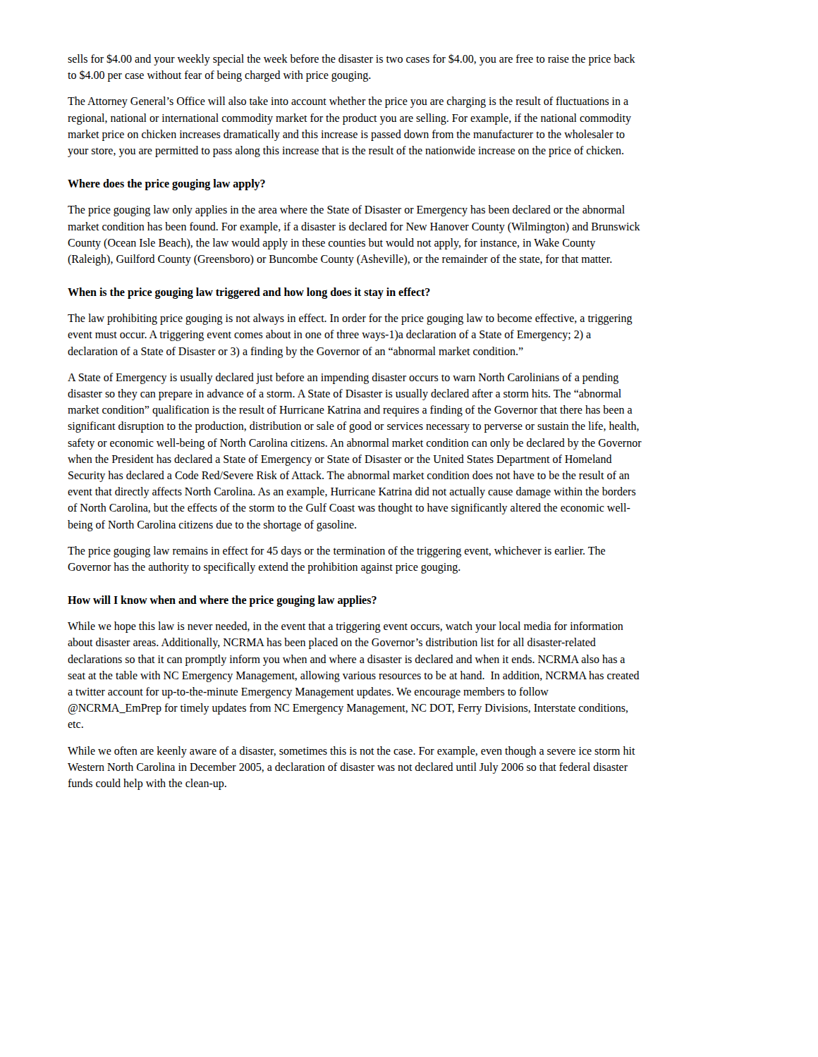sells for $4.00 and your weekly special the week before the disaster is two cases for $4.00, you are free to raise the price back to $4.00 per case without fear of being charged with price gouging.
The Attorney General’s Office will also take into account whether the price you are charging is the result of fluctuations in a regional, national or international commodity market for the product you are selling. For example, if the national commodity market price on chicken increases dramatically and this increase is passed down from the manufacturer to the wholesaler to your store, you are permitted to pass along this increase that is the result of the nationwide increase on the price of chicken.
Where does the price gouging law apply?
The price gouging law only applies in the area where the State of Disaster or Emergency has been declared or the abnormal market condition has been found. For example, if a disaster is declared for New Hanover County (Wilmington) and Brunswick County (Ocean Isle Beach), the law would apply in these counties but would not apply, for instance, in Wake County (Raleigh), Guilford County (Greensboro) or Buncombe County (Asheville), or the remainder of the state, for that matter.
When is the price gouging law triggered and how long does it stay in effect?
The law prohibiting price gouging is not always in effect. In order for the price gouging law to become effective, a triggering event must occur. A triggering event comes about in one of three ways-1)a declaration of a State of Emergency; 2) a declaration of a State of Disaster or 3) a finding by the Governor of an “abnormal market condition.”
A State of Emergency is usually declared just before an impending disaster occurs to warn North Carolinians of a pending disaster so they can prepare in advance of a storm. A State of Disaster is usually declared after a storm hits. The “abnormal market condition” qualification is the result of Hurricane Katrina and requires a finding of the Governor that there has been a significant disruption to the production, distribution or sale of good or services necessary to perverse or sustain the life, health, safety or economic well-being of North Carolina citizens. An abnormal market condition can only be declared by the Governor when the President has declared a State of Emergency or State of Disaster or the United States Department of Homeland Security has declared a Code Red/Severe Risk of Attack. The abnormal market condition does not have to be the result of an event that directly affects North Carolina. As an example, Hurricane Katrina did not actually cause damage within the borders of North Carolina, but the effects of the storm to the Gulf Coast was thought to have significantly altered the economic well-being of North Carolina citizens due to the shortage of gasoline.
The price gouging law remains in effect for 45 days or the termination of the triggering event, whichever is earlier. The Governor has the authority to specifically extend the prohibition against price gouging.
How will I know when and where the price gouging law applies?
While we hope this law is never needed, in the event that a triggering event occurs, watch your local media for information about disaster areas. Additionally, NCRMA has been placed on the Governor’s distribution list for all disaster-related declarations so that it can promptly inform you when and where a disaster is declared and when it ends. NCRMA also has a seat at the table with NC Emergency Management, allowing various resources to be at hand. In addition, NCRMA has created a twitter account for up-to-the-minute Emergency Management updates. We encourage members to follow @NCRMA_EmPrep for timely updates from NC Emergency Management, NC DOT, Ferry Divisions, Interstate conditions, etc.
While we often are keenly aware of a disaster, sometimes this is not the case. For example, even though a severe ice storm hit Western North Carolina in December 2005, a declaration of disaster was not declared until July 2006 so that federal disaster funds could help with the clean-up.